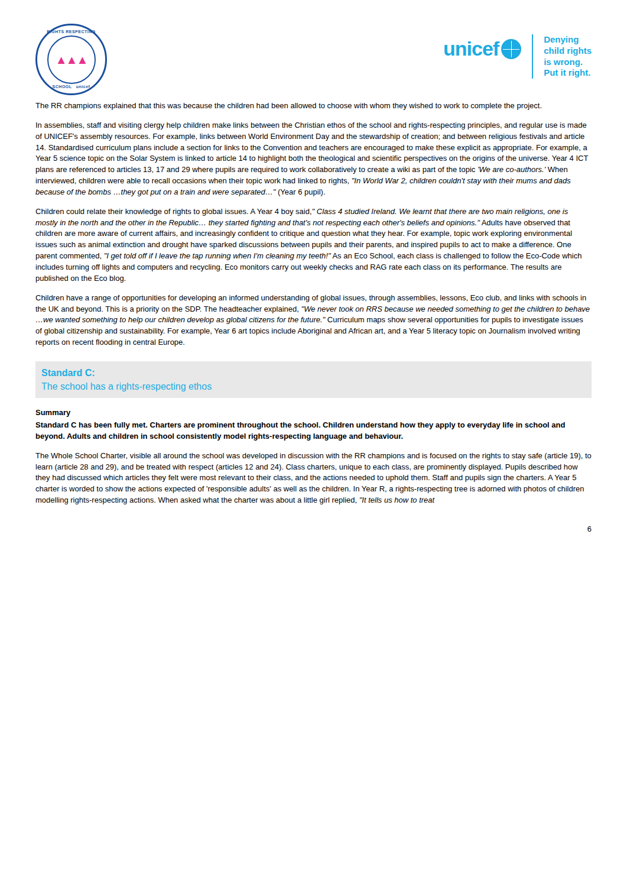RIGHTS RESPECTING
▲▲▲
SCHOOL unicef
unicef
Denying
child rights
is wrong.
Put it right.
The RR champions explained that this was because the children had been allowed to choose with whom they wished to work to complete the project.
In assemblies, staff and visiting clergy help children make links between the Christian ethos of the school and rights-respecting principles, and regular use is made of UNICEF's assembly resources. For example, links between World Environment Day and the stewardship of creation; and between religious festivals and article 14. Standardised curriculum plans include a section for links to the Convention and teachers are encouraged to make these explicit as appropriate. For example, a Year 5 science topic on the Solar System is linked to article 14 to highlight both the theological and scientific perspectives on the origins of the universe. Year 4 ICT plans are referenced to articles 13, 17 and 29 where pupils are required to work collaboratively to create a wiki as part of the topic 'We are co-authors.' When interviewed, children were able to recall occasions when their topic work had linked to rights, "In World War 2, children couldn't stay with their mums and dads because of the bombs …they got put on a train and were separated…" (Year 6 pupil).
Children could relate their knowledge of rights to global issues. A Year 4 boy said," Class 4 studied Ireland. We learnt that there are two main religions, one is mostly in the north and the other in the Republic… they started fighting and that's not respecting each other's beliefs and opinions." Adults have observed that children are more aware of current affairs, and increasingly confident to critique and question what they hear. For example, topic work exploring environmental issues such as animal extinction and drought have sparked discussions between pupils and their parents, and inspired pupils to act to make a difference. One parent commented, "I get told off if I leave the tap running when I'm cleaning my teeth!" As an Eco School, each class is challenged to follow the Eco-Code which includes turning off lights and computers and recycling. Eco monitors carry out weekly checks and RAG rate each class on its performance. The results are published on the Eco blog.
Children have a range of opportunities for developing an informed understanding of global issues, through assemblies, lessons, Eco club, and links with schools in the UK and beyond. This is a priority on the SDP. The headteacher explained, "We never took on RRS because we needed something to get the children to behave …we wanted something to help our children develop as global citizens for the future." Curriculum maps show several opportunities for pupils to investigate issues of global citizenship and sustainability. For example, Year 6 art topics include Aboriginal and African art, and a Year 5 literacy topic on Journalism involved writing reports on recent flooding in central Europe.
Standard C:
The school has a rights-respecting ethos
Summary
Standard C has been fully met. Charters are prominent throughout the school. Children understand how they apply to everyday life in school and beyond. Adults and children in school consistently model rights-respecting language and behaviour.
The Whole School Charter, visible all around the school was developed in discussion with the RR champions and is focused on the rights to stay safe (article 19), to learn (article 28 and 29), and be treated with respect (articles 12 and 24). Class charters, unique to each class, are prominently displayed. Pupils described how they had discussed which articles they felt were most relevant to their class, and the actions needed to uphold them. Staff and pupils sign the charters. A Year 5 charter is worded to show the actions expected of 'responsible adults' as well as the children. In Year R, a rights-respecting tree is adorned with photos of children modelling rights-respecting actions. When asked what the charter was about a little girl replied, "It tells us how to treat
6